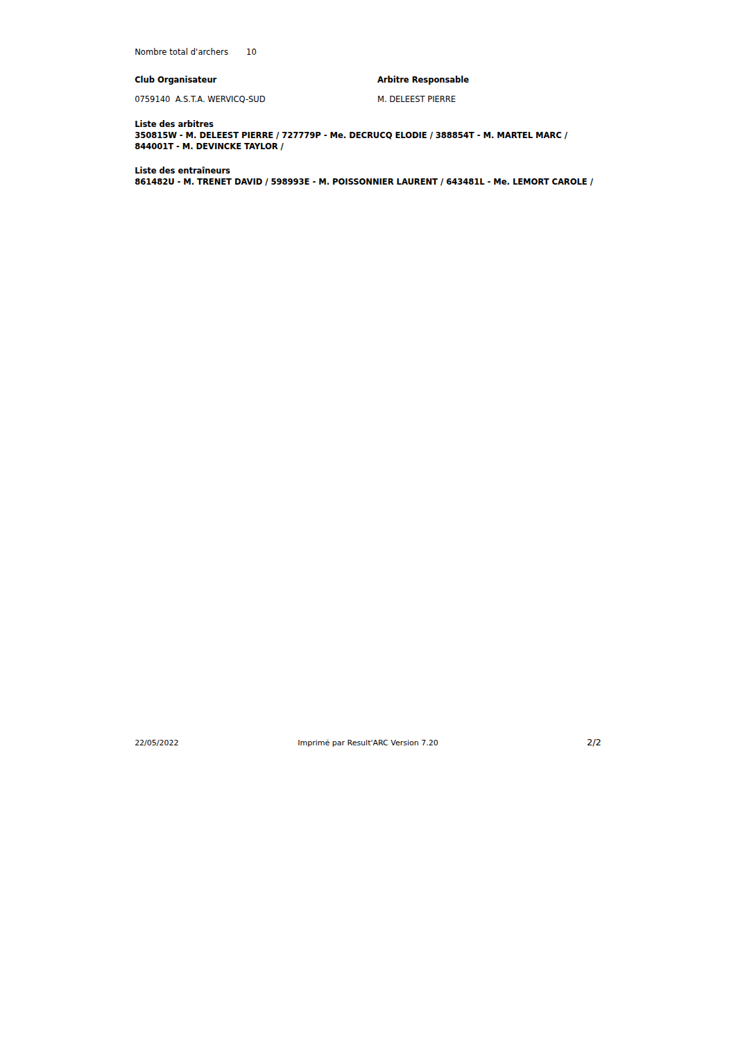Nombre total d'archers10
| Club Organisateur 0759140 A.S.T.A. WERVICQ-SUD | Arbitre Responsable M. DELEEST PIERRE |
Liste des arbitres
350815W - M. DELEEST PIERRE / 727779P - Me. DECRUCQ ELODIE / 388854T - M. MARTEL MARC / 844001T - M. DEVINCKE TAYLOR /
Liste des entraîneurs
861482U - M. TRENET DAVID / 598993E - M. POISSONNIER LAURENT / 643481L - Me. LEMORT CAROLE /
| 22/05/2022 | Imprimé par Result'ARC Version 7.20 | 2/2 |